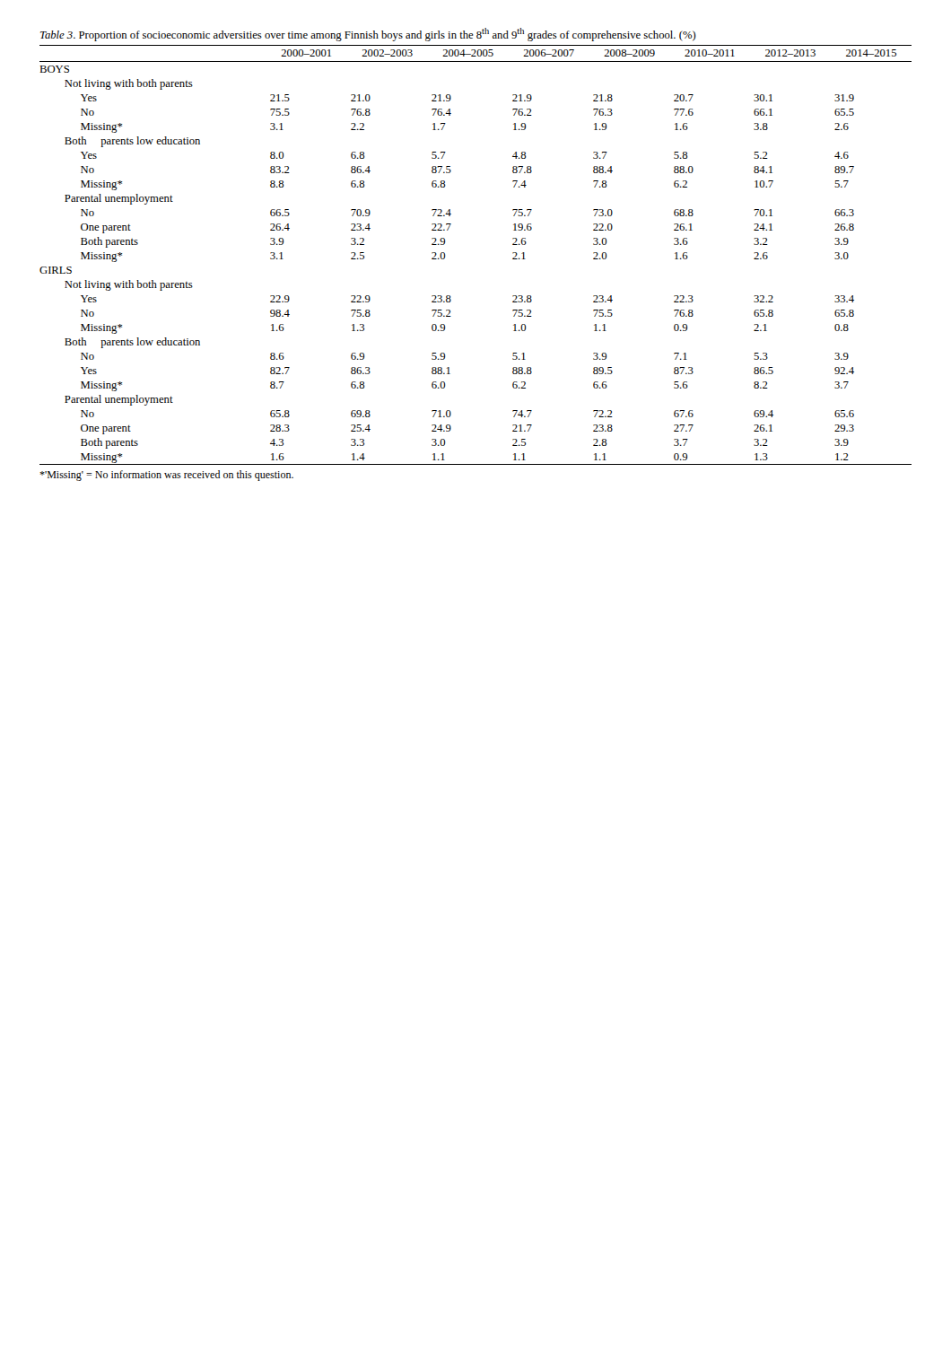Table 3. Proportion of socioeconomic adversities over time among Finnish boys and girls in the 8th and 9th grades of comprehensive school. (%)
| | 2000–2001 | 2002–2003 | 2004–2005 | 2006–2007 | 2008–2009 | 2010–2011 | 2012–2013 | 2014–2015 |
| --- | --- | --- | --- | --- | --- | --- | --- | --- |
| BOYS | | | | | | | | |
| Not living with both parents | | | | | | | | |
| Yes | 21.5 | 21.0 | 21.9 | 21.9 | 21.8 | 20.7 | 30.1 | 31.9 |
| No | 75.5 | 76.8 | 76.4 | 76.2 | 76.3 | 77.6 | 66.1 | 65.5 |
| Missing* | 3.1 | 2.2 | 1.7 | 1.9 | 1.9 | 1.6 | 3.8 | 2.6 |
| Both parents low education | | | | | | | | |
| Yes | 8.0 | 6.8 | 5.7 | 4.8 | 3.7 | 5.8 | 5.2 | 4.6 |
| No | 83.2 | 86.4 | 87.5 | 87.8 | 88.4 | 88.0 | 84.1 | 89.7 |
| Missing* | 8.8 | 6.8 | 6.8 | 7.4 | 7.8 | 6.2 | 10.7 | 5.7 |
| Parental unemployment | | | | | | | | |
| No | 66.5 | 70.9 | 72.4 | 75.7 | 73.0 | 68.8 | 70.1 | 66.3 |
| One parent | 26.4 | 23.4 | 22.7 | 19.6 | 22.0 | 26.1 | 24.1 | 26.8 |
| Both parents | 3.9 | 3.2 | 2.9 | 2.6 | 3.0 | 3.6 | 3.2 | 3.9 |
| Missing* | 3.1 | 2.5 | 2.0 | 2.1 | 2.0 | 1.6 | 2.6 | 3.0 |
| GIRLS | | | | | | | | |
| Not living with both parents | | | | | | | | |
| Yes | 22.9 | 22.9 | 23.8 | 23.8 | 23.4 | 22.3 | 32.2 | 33.4 |
| No | 98.4 | 75.8 | 75.2 | 75.2 | 75.5 | 76.8 | 65.8 | 65.8 |
| Missing* | 1.6 | 1.3 | 0.9 | 1.0 | 1.1 | 0.9 | 2.1 | 0.8 |
| Both parents low education | | | | | | | | |
| No | 8.6 | 6.9 | 5.9 | 5.1 | 3.9 | 7.1 | 5.3 | 3.9 |
| Yes | 82.7 | 86.3 | 88.1 | 88.8 | 89.5 | 87.3 | 86.5 | 92.4 |
| Missing* | 8.7 | 6.8 | 6.0 | 6.2 | 6.6 | 5.6 | 8.2 | 3.7 |
| Parental unemployment | | | | | | | | |
| No | 65.8 | 69.8 | 71.0 | 74.7 | 72.2 | 67.6 | 69.4 | 65.6 |
| One parent | 28.3 | 25.4 | 24.9 | 21.7 | 23.8 | 27.7 | 26.1 | 29.3 |
| Both parents | 4.3 | 3.3 | 3.0 | 2.5 | 2.8 | 3.7 | 3.2 | 3.9 |
| Missing* | 1.6 | 1.4 | 1.1 | 1.1 | 1.1 | 0.9 | 1.3 | 1.2 |
*'Missing' = No information was received on this question.